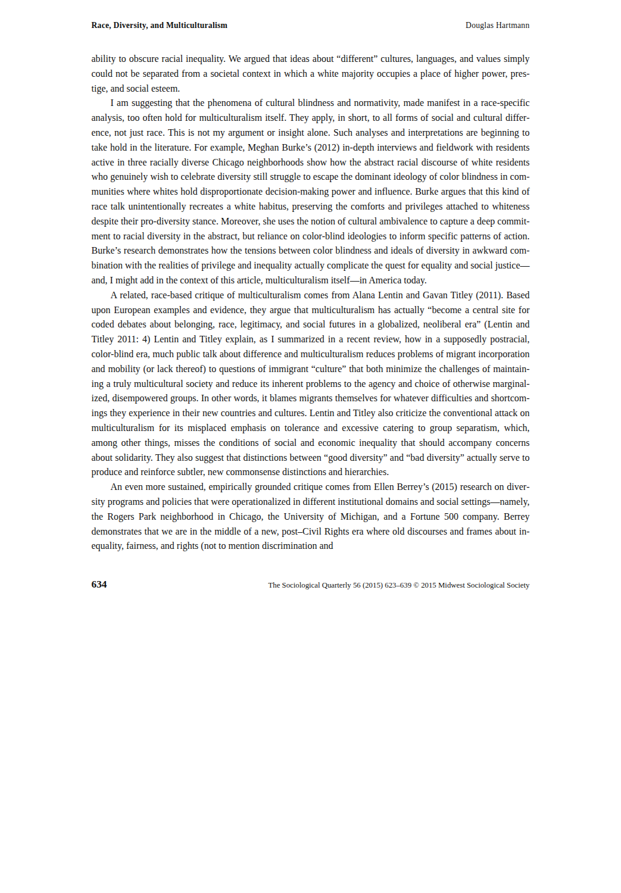Race, Diversity, and Multiculturalism Douglas Hartmann
ability to obscure racial inequality. We argued that ideas about “different” cultures, languages, and values simply could not be separated from a societal context in which a white majority occupies a place of higher power, prestige, and social esteem.
I am suggesting that the phenomena of cultural blindness and normativity, made manifest in a race-specific analysis, too often hold for multiculturalism itself. They apply, in short, to all forms of social and cultural difference, not just race. This is not my argument or insight alone. Such analyses and interpretations are beginning to take hold in the literature. For example, Meghan Burke’s (2012) in-depth interviews and fieldwork with residents active in three racially diverse Chicago neighborhoods show how the abstract racial discourse of white residents who genuinely wish to celebrate diversity still struggle to escape the dominant ideology of color blindness in communities where whites hold disproportionate decision-making power and influence. Burke argues that this kind of race talk unintentionally recreates a white habitus, preserving the comforts and privileges attached to whiteness despite their pro-diversity stance. Moreover, she uses the notion of cultural ambivalence to capture a deep commitment to racial diversity in the abstract, but reliance on color-blind ideologies to inform specific patterns of action. Burke’s research demonstrates how the tensions between color blindness and ideals of diversity in awkward combination with the realities of privilege and inequality actually complicate the quest for equality and social justice—and, I might add in the context of this article, multiculturalism itself—in America today.
A related, race-based critique of multiculturalism comes from Alana Lentin and Gavan Titley (2011). Based upon European examples and evidence, they argue that multiculturalism has actually “become a central site for coded debates about belonging, race, legitimacy, and social futures in a globalized, neoliberal era” (Lentin and Titley 2011: 4) Lentin and Titley explain, as I summarized in a recent review, how in a supposedly postracial, color-blind era, much public talk about difference and multiculturalism reduces problems of migrant incorporation and mobility (or lack thereof) to questions of immigrant “culture” that both minimize the challenges of maintaining a truly multicultural society and reduce its inherent problems to the agency and choice of otherwise marginalized, disempowered groups. In other words, it blames migrants themselves for whatever difficulties and shortcomings they experience in their new countries and cultures. Lentin and Titley also criticize the conventional attack on multiculturalism for its misplaced emphasis on tolerance and excessive catering to group separatism, which, among other things, misses the conditions of social and economic inequality that should accompany concerns about solidarity. They also suggest that distinctions between “good diversity” and “bad diversity” actually serve to produce and reinforce subtler, new commonsense distinctions and hierarchies.
An even more sustained, empirically grounded critique comes from Ellen Berrey’s (2015) research on diversity programs and policies that were operationalized in different institutional domains and social settings—namely, the Rogers Park neighborhood in Chicago, the University of Michigan, and a Fortune 500 company. Berrey demonstrates that we are in the middle of a new, post–Civil Rights era where old discourses and frames about inequality, fairness, and rights (not to mention discrimination and
634 The Sociological Quarterly 56 (2015) 623–639 © 2015 Midwest Sociological Society